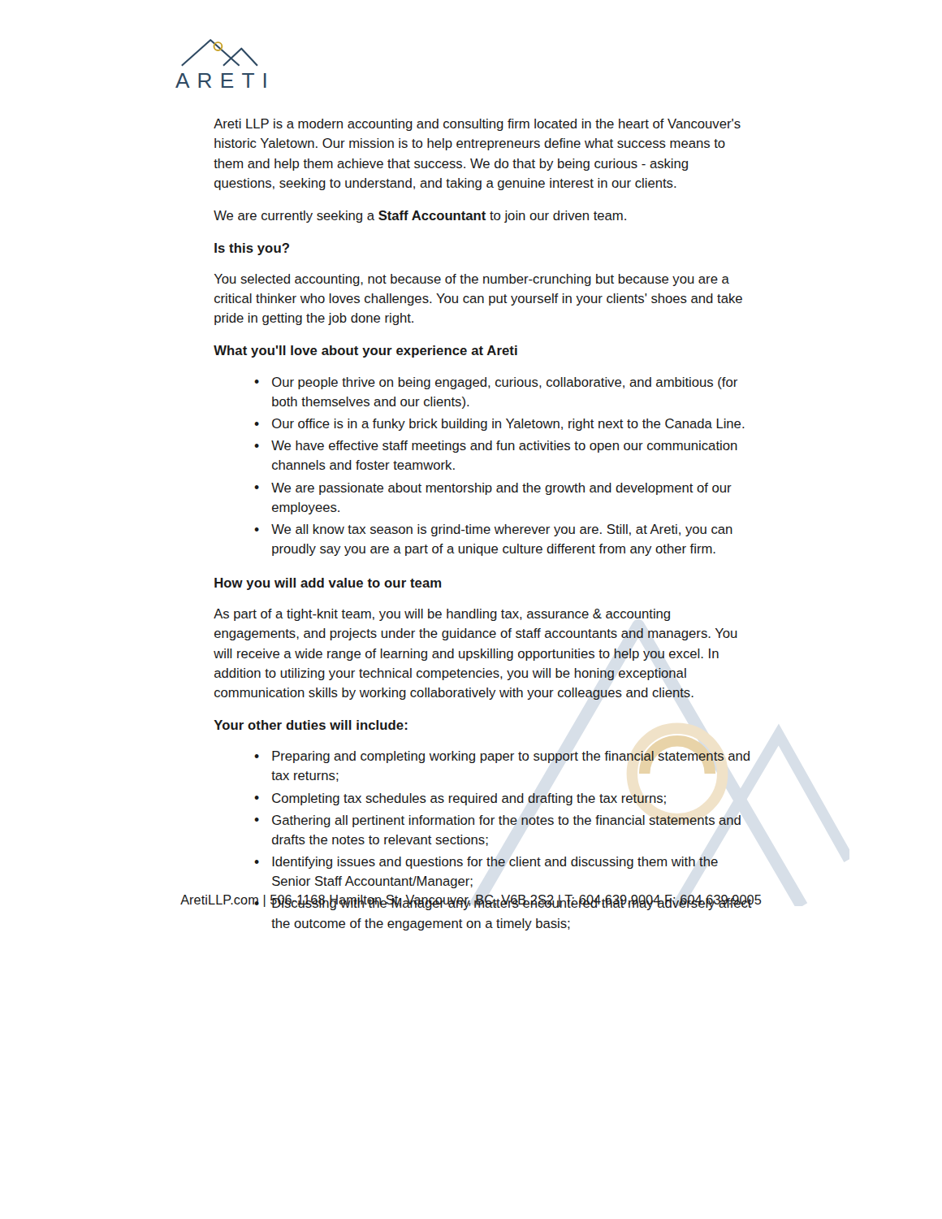ARETI
Areti LLP is a modern accounting and consulting firm located in the heart of Vancouver's historic Yaletown. Our mission is to help entrepreneurs define what success means to them and help them achieve that success. We do that by being curious - asking questions, seeking to understand, and taking a genuine interest in our clients.
We are currently seeking a Staff Accountant to join our driven team.
Is this you?
You selected accounting, not because of the number-crunching but because you are a critical thinker who loves challenges. You can put yourself in your clients' shoes and take pride in getting the job done right.
What you'll love about your experience at Areti
Our people thrive on being engaged, curious, collaborative, and ambitious (for both themselves and our clients).
Our office is in a funky brick building in Yaletown, right next to the Canada Line.
We have effective staff meetings and fun activities to open our communication channels and foster teamwork.
We are passionate about mentorship and the growth and development of our employees.
We all know tax season is grind-time wherever you are. Still, at Areti, you can proudly say you are a part of a unique culture different from any other firm.
How you will add value to our team
As part of a tight-knit team, you will be handling tax, assurance & accounting engagements, and projects under the guidance of staff accountants and managers. You will receive a wide range of learning and upskilling opportunities to help you excel. In addition to utilizing your technical competencies, you will be honing exceptional communication skills by working collaboratively with your colleagues and clients.
Your other duties will include:
Preparing and completing working paper to support the financial statements and tax returns;
Completing tax schedules as required and drafting the tax returns;
Gathering all pertinent information for the notes to the financial statements and drafts the notes to relevant sections;
Identifying issues and questions for the client and discussing them with the Senior Staff Accountant/Manager;
Discussing with the Manager any matters encountered that may adversely affect the outcome of the engagement on a timely basis;
AretiLLP.com | 506-1168 Hamilton St, Vancouver, BC, V6B 2S2 | T: 604.639.9004 F: 604.639.9005